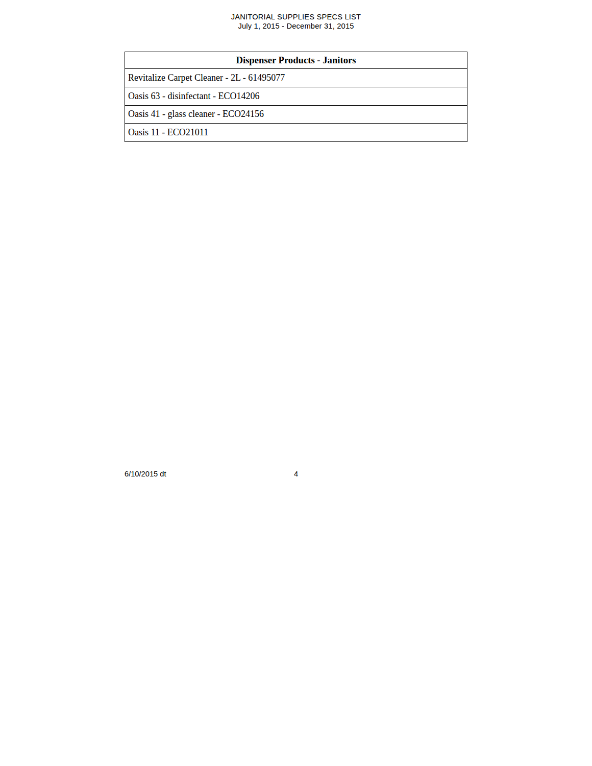JANITORIAL SUPPLIES SPECS LIST
July 1, 2015 - December 31, 2015
| Dispenser Products - Janitors |
| --- |
| Revitalize Carpet Cleaner - 2L - 61495077 |
| Oasis 63 - disinfectant - ECO14206 |
| Oasis 41 - glass cleaner - ECO24156 |
| Oasis 11 - ECO21011 |
6/10/2015 dt 4